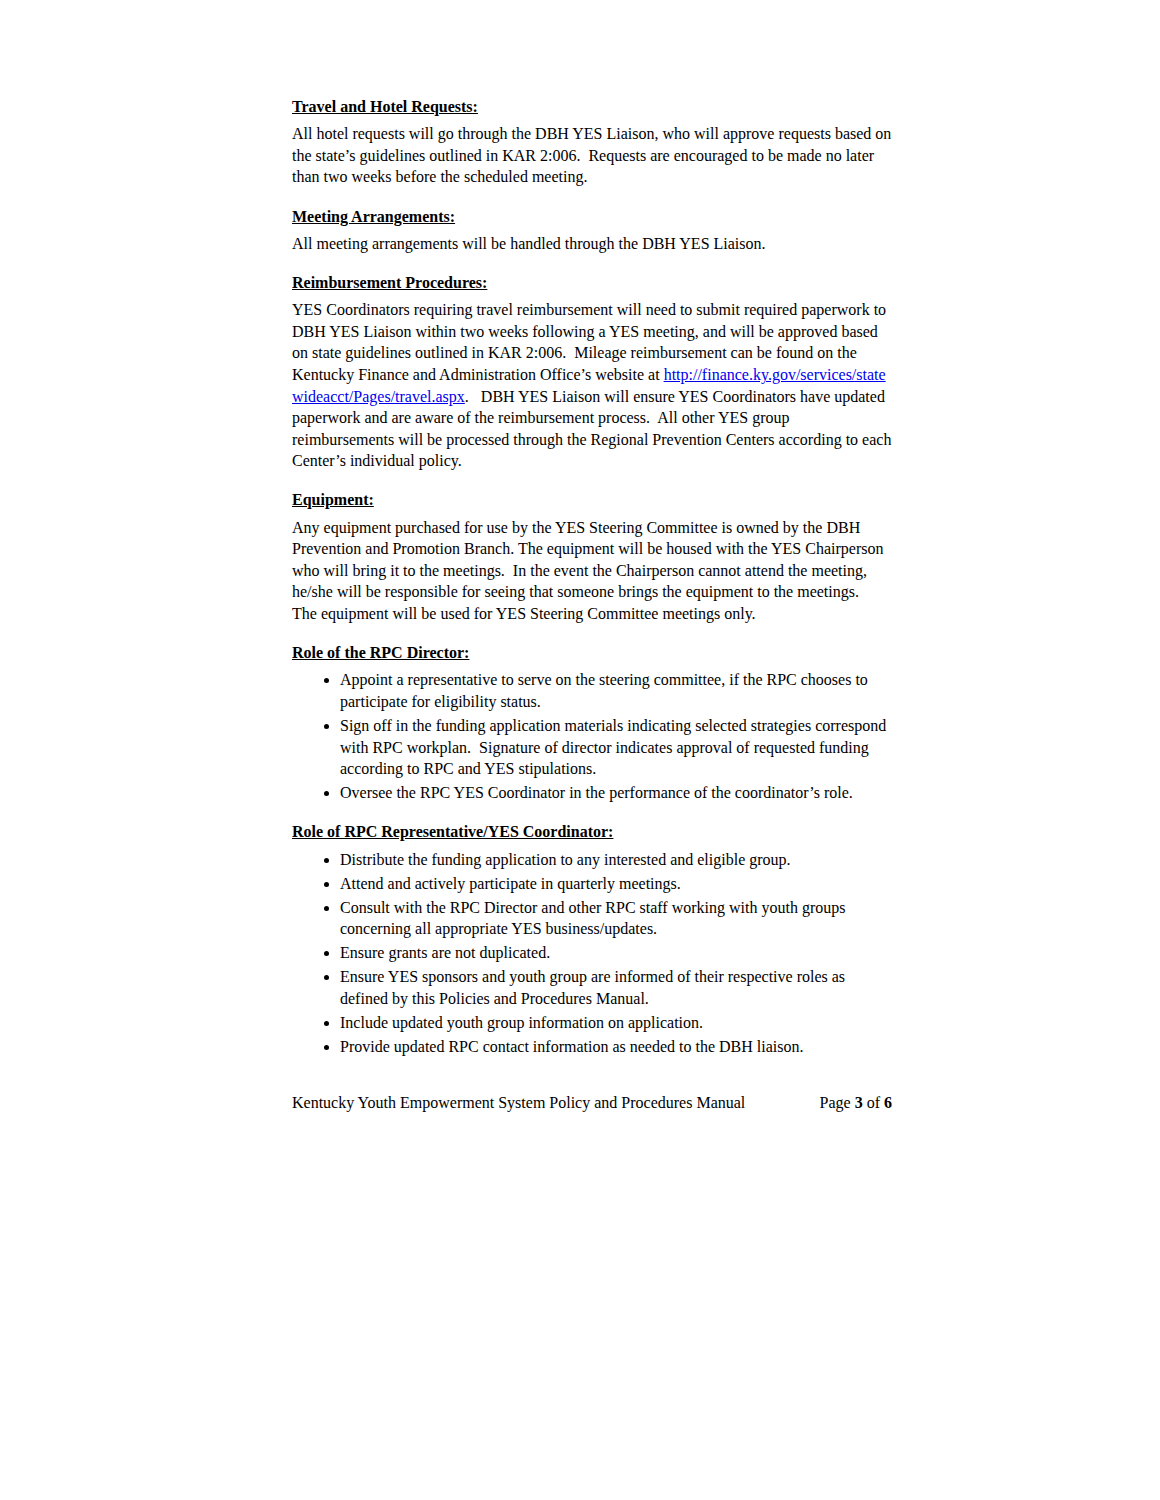Travel and Hotel Requests:
All hotel requests will go through the DBH YES Liaison, who will approve requests based on the state’s guidelines outlined in KAR 2:006. Requests are encouraged to be made no later than two weeks before the scheduled meeting.
Meeting Arrangements:
All meeting arrangements will be handled through the DBH YES Liaison.
Reimbursement Procedures:
YES Coordinators requiring travel reimbursement will need to submit required paperwork to DBH YES Liaison within two weeks following a YES meeting, and will be approved based on state guidelines outlined in KAR 2:006. Mileage reimbursement can be found on the Kentucky Finance and Administration Office’s website at http://finance.ky.gov/services/statewideacct/Pages/travel.aspx. DBH YES Liaison will ensure YES Coordinators have updated paperwork and are aware of the reimbursement process. All other YES group reimbursements will be processed through the Regional Prevention Centers according to each Center’s individual policy.
Equipment:
Any equipment purchased for use by the YES Steering Committee is owned by the DBH Prevention and Promotion Branch. The equipment will be housed with the YES Chairperson who will bring it to the meetings. In the event the Chairperson cannot attend the meeting, he/she will be responsible for seeing that someone brings the equipment to the meetings. The equipment will be used for YES Steering Committee meetings only.
Role of the RPC Director:
Appoint a representative to serve on the steering committee, if the RPC chooses to participate for eligibility status.
Sign off in the funding application materials indicating selected strategies correspond with RPC workplan. Signature of director indicates approval of requested funding according to RPC and YES stipulations.
Oversee the RPC YES Coordinator in the performance of the coordinator’s role.
Role of RPC Representative/YES Coordinator:
Distribute the funding application to any interested and eligible group.
Attend and actively participate in quarterly meetings.
Consult with the RPC Director and other RPC staff working with youth groups concerning all appropriate YES business/updates.
Ensure grants are not duplicated.
Ensure YES sponsors and youth group are informed of their respective roles as defined by this Policies and Procedures Manual.
Include updated youth group information on application.
Provide updated RPC contact information as needed to the DBH liaison.
Kentucky Youth Empowerment System Policy and Procedures Manual
Page 3 of 6